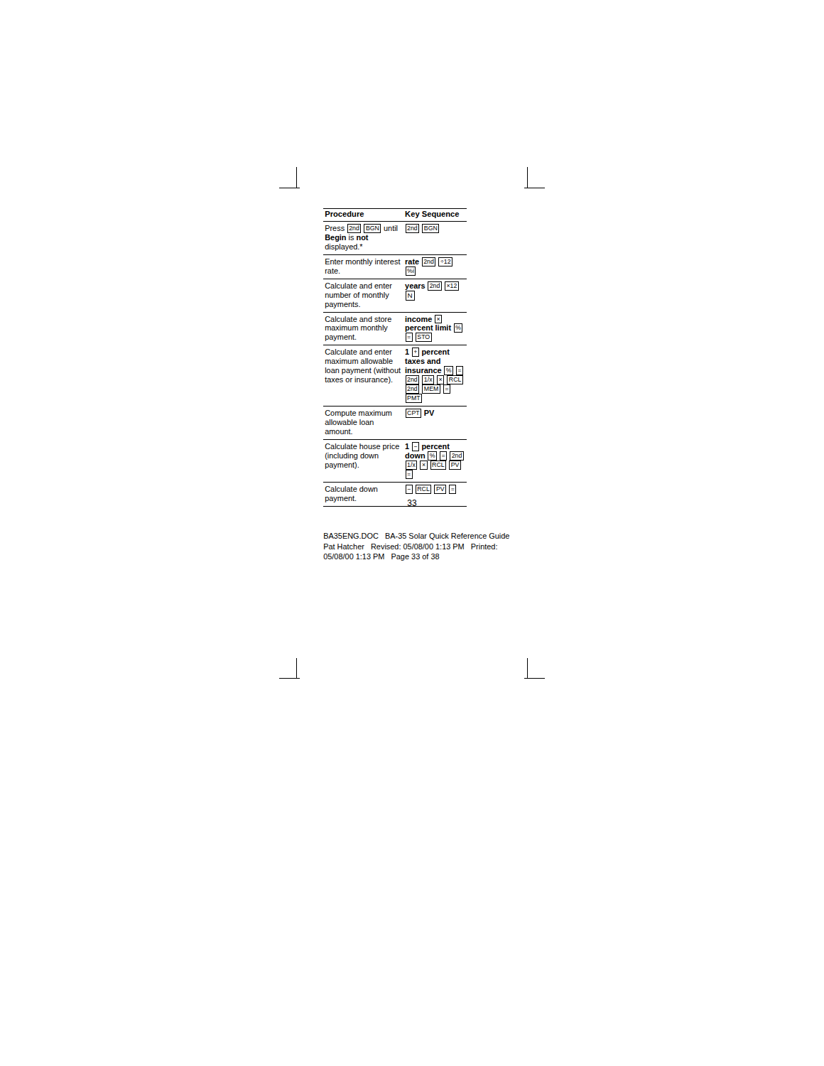| Procedure | Key Sequence |
| --- | --- |
| Press 2nd BGN until Begin is not displayed.* | 2nd BGN |
| Enter monthly interest rate. | rate 2nd ÷12 %i |
| Calculate and enter number of monthly payments. | years 2nd ×12 N |
| Calculate and store maximum monthly payment. | income × percent limit % = STO |
| Calculate and enter maximum allowable loan payment (without taxes or insurance). | 1 + percent taxes and insurance % = 2nd 1/x × RCL 2nd MEM = PMT |
| Compute maximum allowable loan amount. | CPT PV |
| Calculate house price (including down payment). | 1 − percent down % = 2nd 1/x × RCL PV = |
| Calculate down payment. | − RCL PV = |
33
BA35ENG.DOC BA-35 Solar Quick Reference Guide
Pat Hatcher Revised: 05/08/00 1:13 PM Printed:
05/08/00 1:13 PM Page 33 of 38